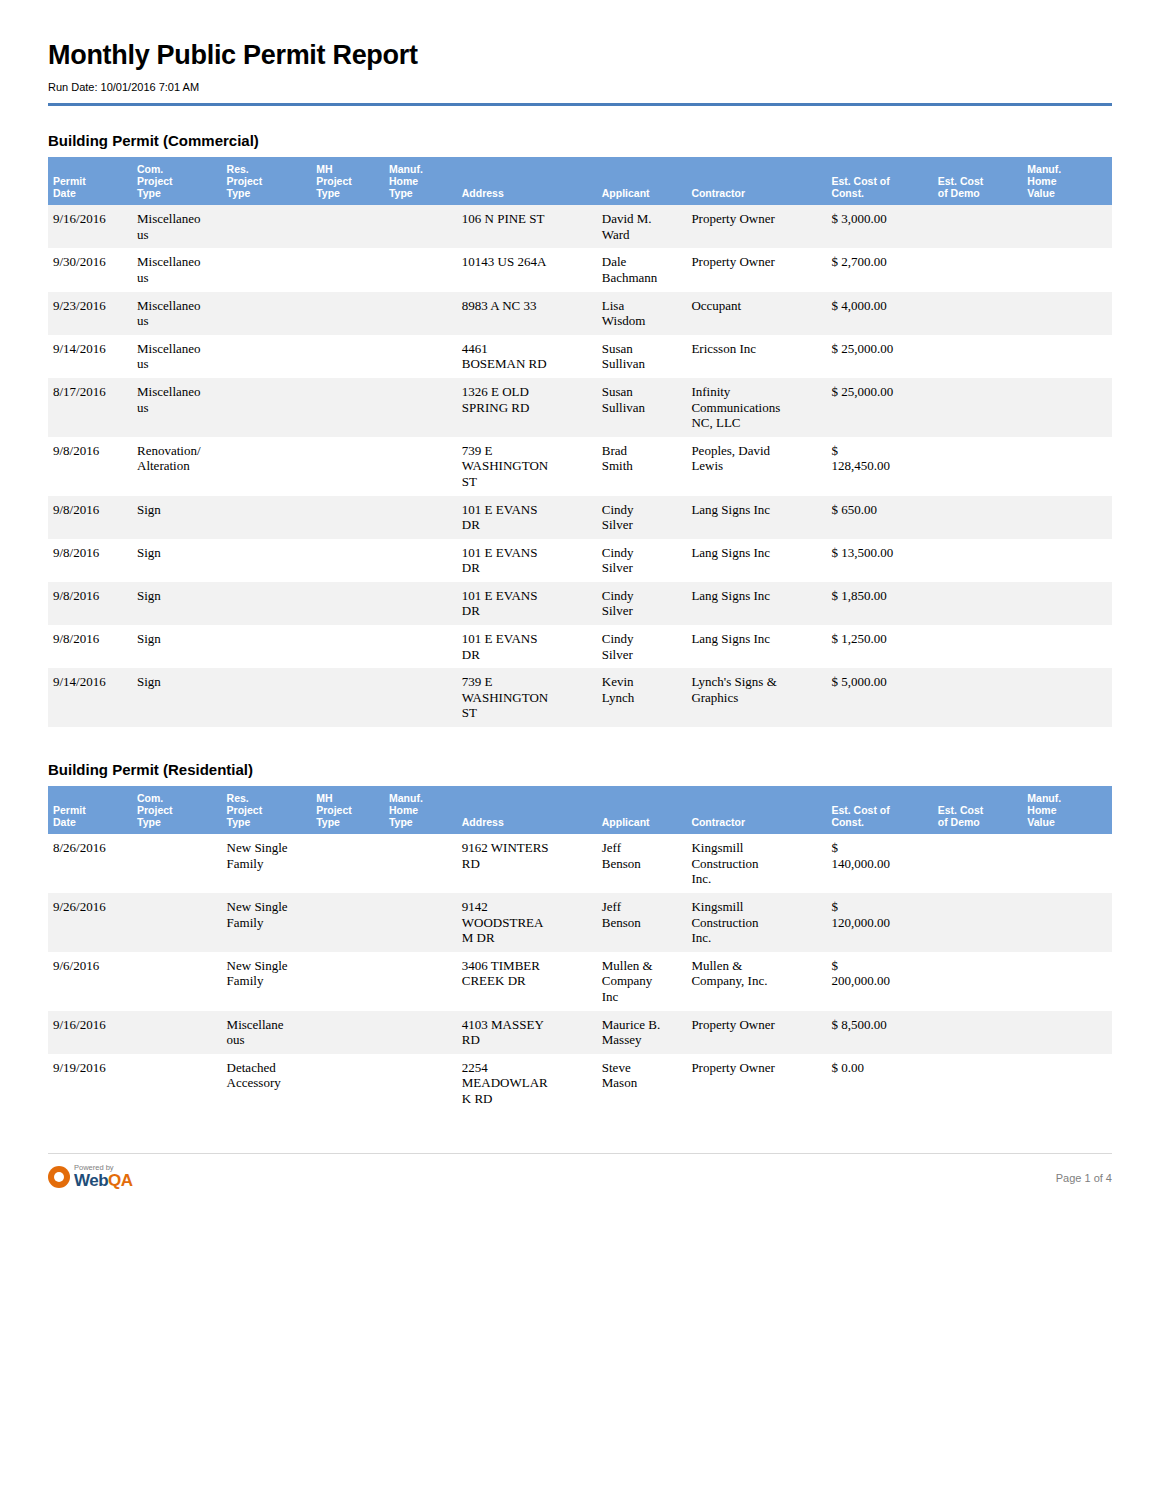Monthly Public Permit Report
Run Date: 10/01/2016 7:01 AM
Building Permit (Commercial)
| Permit Date | Com. Project Type | Res. Project Type | MH Project Type | Manuf. Home Type | Address | Applicant | Contractor | Est. Cost of Const. | Est. Cost of Demo | Manuf. Home Value |
| --- | --- | --- | --- | --- | --- | --- | --- | --- | --- | --- |
| 9/16/2016 | Miscellaneo us | | | | 106 N PINE ST | David M. Ward | Property Owner | $ 3,000.00 | | |
| 9/30/2016 | Miscellaneo us | | | | 10143 US 264A | Dale Bachmann | Property Owner | $ 2,700.00 | | |
| 9/23/2016 | Miscellaneo us | | | | 8983 A NC 33 | Lisa Wisdom | Occupant | $ 4,000.00 | | |
| 9/14/2016 | Miscellaneo us | | | | 4461 BOSEMAN RD | Susan Sullivan | Ericsson Inc | $ 25,000.00 | | |
| 8/17/2016 | Miscellaneo us | | | | 1326 E OLD SPRING RD | Susan Sullivan | Infinity Communications NC, LLC | $ 25,000.00 | | |
| 9/8/2016 | Renovation/ Alteration | | | | 739 E WASHINGTON ST | Brad Smith | Peoples, David Lewis | $ 128,450.00 | | |
| 9/8/2016 | Sign | | | | 101 E EVANS DR | Cindy Silver | Lang Signs Inc | $ 650.00 | | |
| 9/8/2016 | Sign | | | | 101 E EVANS DR | Cindy Silver | Lang Signs Inc | $ 13,500.00 | | |
| 9/8/2016 | Sign | | | | 101 E EVANS DR | Cindy Silver | Lang Signs Inc | $ 1,850.00 | | |
| 9/8/2016 | Sign | | | | 101 E EVANS DR | Cindy Silver | Lang Signs Inc | $ 1,250.00 | | |
| 9/14/2016 | Sign | | | | 739 E WASHINGTON ST | Kevin Lynch | Lynch's Signs & Graphics | $ 5,000.00 | | |
Building Permit (Residential)
| Permit Date | Com. Project Type | Res. Project Type | MH Project Type | Manuf. Home Type | Address | Applicant | Contractor | Est. Cost of Const. | Est. Cost of Demo | Manuf. Home Value |
| --- | --- | --- | --- | --- | --- | --- | --- | --- | --- | --- |
| 8/26/2016 | | New Single Family | | | 9162 WINTERS RD | Jeff Benson | Kingsmill Construction Inc. | $ 140,000.00 | | |
| 9/26/2016 | | New Single Family | | | 9142 WOODSTREA M DR | Jeff Benson | Kingsmill Construction Inc. | $ 120,000.00 | | |
| 9/6/2016 | | New Single Family | | | 3406 TIMBER CREEK DR | Mullen & Company Inc | Mullen & Company, Inc. | $ 200,000.00 | | |
| 9/16/2016 | | Miscellane ous | | | 4103 MASSEY RD | Maurice B. Massey | Property Owner | $ 8,500.00 | | |
| 9/19/2016 | | Detached Accessory | | | 2254 MEADOWLAR K RD | Steve Mason | Property Owner | $ 0.00 | | |
Powered by Web QA
Page 1 of 4